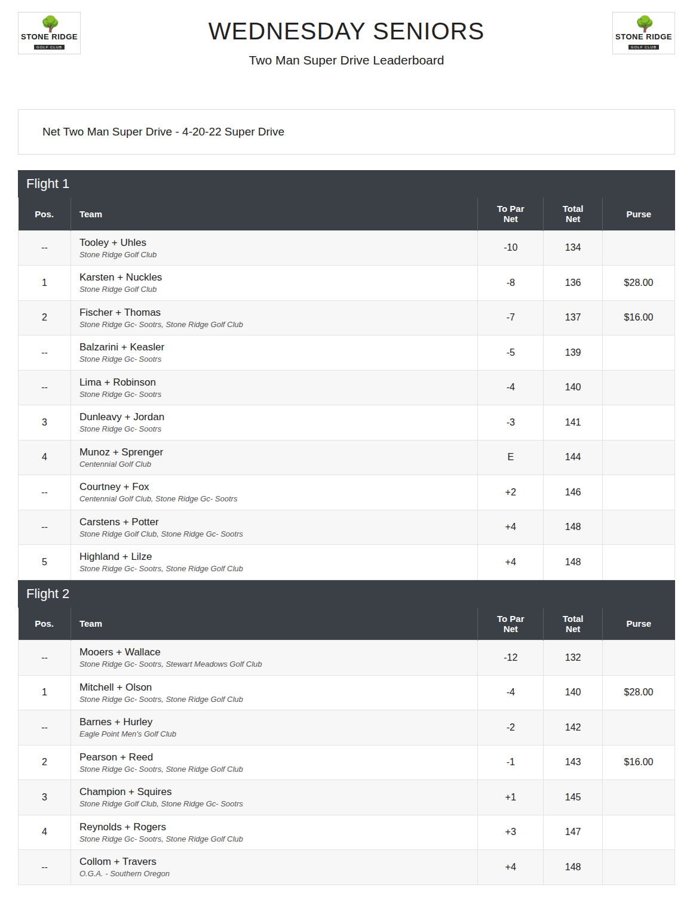🌳 STONE RIDGE GOLF CLUB
WEDNESDAY SENIORS
Two Man Super Drive Leaderboard
🌳 STONE RIDGE GOLF CLUB
Net Two Man Super Drive - 4-20-22 Super Drive
Flight 1
| Pos. | Team | To Par Net | Total Net | Purse |
| --- | --- | --- | --- | --- |
| -- | Tooley + Uhles Stone Ridge Golf Club | -10 | 134 | |
| 1 | Karsten + Nuckles Stone Ridge Golf Club | -8 | 136 | $28.00 |
| 2 | Fischer + Thomas Stone Ridge Gc- Sootrs, Stone Ridge Golf Club | -7 | 137 | $16.00 |
| -- | Balzarini + Keasler Stone Ridge Gc- Sootrs | -5 | 139 | |
| -- | Lima + Robinson Stone Ridge Gc- Sootrs | -4 | 140 | |
| 3 | Dunleavy + Jordan Stone Ridge Gc- Sootrs | -3 | 141 | |
| 4 | Munoz + Sprenger Centennial Golf Club | E | 144 | |
| -- | Courtney + Fox Centennial Golf Club, Stone Ridge Gc- Sootrs | +2 | 146 | |
| -- | Carstens + Potter Stone Ridge Golf Club, Stone Ridge Gc- Sootrs | +4 | 148 | |
| 5 | Highland + Lilze Stone Ridge Gc- Sootrs, Stone Ridge Golf Club | +4 | 148 | |
Flight 2
| Pos. | Team | To Par Net | Total Net | Purse |
| --- | --- | --- | --- | --- |
| -- | Mooers + Wallace Stone Ridge Gc- Sootrs, Stewart Meadows Golf Club | -12 | 132 | |
| 1 | Mitchell + Olson Stone Ridge Gc- Sootrs, Stone Ridge Golf Club | -4 | 140 | $28.00 |
| -- | Barnes + Hurley Eagle Point Men's Golf Club | -2 | 142 | |
| 2 | Pearson + Reed Stone Ridge Gc- Sootrs, Stone Ridge Golf Club | -1 | 143 | $16.00 |
| 3 | Champion + Squires Stone Ridge Golf Club, Stone Ridge Gc- Sootrs | +1 | 145 | |
| 4 | Reynolds + Rogers Stone Ridge Gc- Sootrs, Stone Ridge Golf Club | +3 | 147 | |
| -- | Collom + Travers O.G.A. - Southern Oregon | +4 | 148 | |